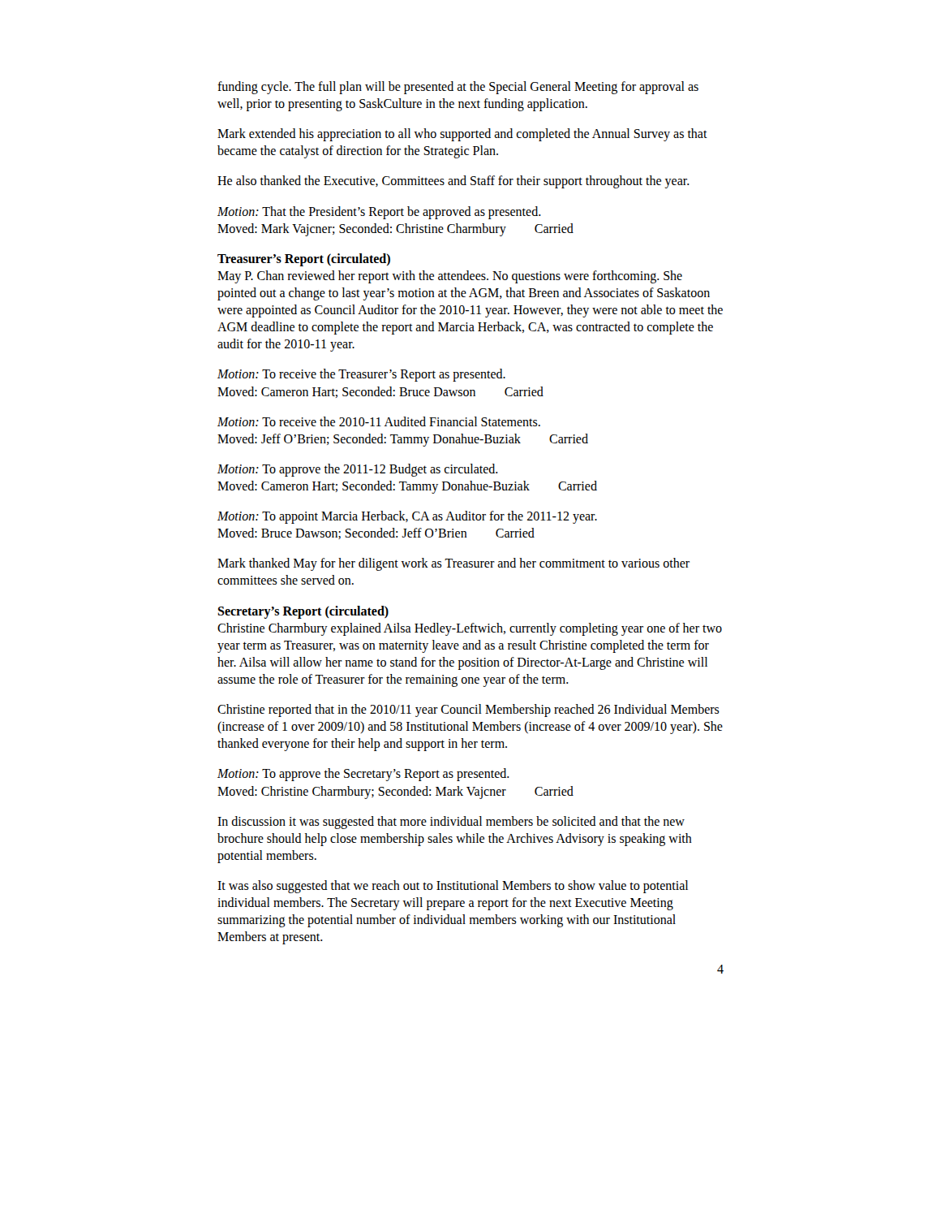funding cycle. The full plan will be presented at the Special General Meeting for approval as well, prior to presenting to SaskCulture in the next funding application.
Mark extended his appreciation to all who supported and completed the Annual Survey as that became the catalyst of direction for the Strategic Plan.
He also thanked the Executive, Committees and Staff for their support throughout the year.
Motion: That the President’s Report be approved as presented.
Moved: Mark Vajcner; Seconded: Christine Charmbury Carried
Treasurer’s Report (circulated)
May P. Chan reviewed her report with the attendees. No questions were forthcoming. She pointed out a change to last year’s motion at the AGM, that Breen and Associates of Saskatoon were appointed as Council Auditor for the 2010-11 year. However, they were not able to meet the AGM deadline to complete the report and Marcia Herback, CA, was contracted to complete the audit for the 2010-11 year.
Motion: To receive the Treasurer’s Report as presented.
Moved: Cameron Hart; Seconded: Bruce Dawson Carried
Motion: To receive the 2010-11 Audited Financial Statements.
Moved: Jeff O’Brien; Seconded: Tammy Donahue-Buziak Carried
Motion: To approve the 2011-12 Budget as circulated.
Moved: Cameron Hart; Seconded: Tammy Donahue-Buziak Carried
Motion: To appoint Marcia Herback, CA as Auditor for the 2011-12 year.
Moved: Bruce Dawson; Seconded: Jeff O’Brien Carried
Mark thanked May for her diligent work as Treasurer and her commitment to various other committees she served on.
Secretary’s Report (circulated)
Christine Charmbury explained Ailsa Hedley-Leftwich, currently completing year one of her two year term as Treasurer, was on maternity leave and as a result Christine completed the term for her. Ailsa will allow her name to stand for the position of Director-At-Large and Christine will assume the role of Treasurer for the remaining one year of the term.
Christine reported that in the 2010/11 year Council Membership reached 26 Individual Members (increase of 1 over 2009/10) and 58 Institutional Members (increase of 4 over 2009/10 year). She thanked everyone for their help and support in her term.
Motion: To approve the Secretary’s Report as presented.
Moved: Christine Charmbury; Seconded: Mark Vajcner Carried
In discussion it was suggested that more individual members be solicited and that the new brochure should help close membership sales while the Archives Advisory is speaking with potential members.
It was also suggested that we reach out to Institutional Members to show value to potential individual members. The Secretary will prepare a report for the next Executive Meeting summarizing the potential number of individual members working with our Institutional Members at present.
4